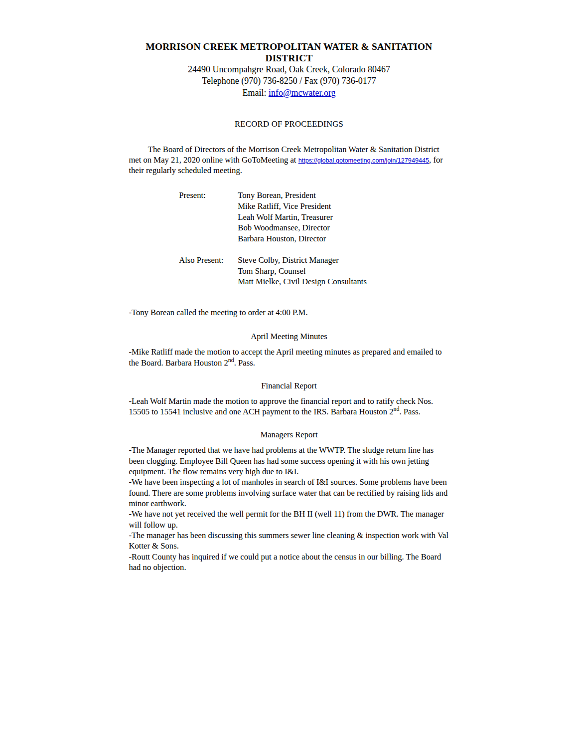MORRISON CREEK METROPOLITAN WATER & SANITATION DISTRICT
24490 Uncompahgre Road, Oak Creek, Colorado 80467
Telephone (970) 736-8250 / Fax (970) 736-0177
Email: info@mcwater.org
RECORD OF PROCEEDINGS
The Board of Directors of the Morrison Creek Metropolitan Water & Sanitation District met on May 21, 2020 online with GoToMeeting at https://global.gotomeeting.com/join/127949445, for their regularly scheduled meeting.
| Present: | Tony Borean, President |
| | Mike Ratliff, Vice President |
| | Leah Wolf Martin, Treasurer |
| | Bob Woodmansee, Director |
| | Barbara Houston, Director |
| Also Present: | Steve Colby, District Manager |
| | Tom Sharp, Counsel |
| | Matt Mielke, Civil Design Consultants |
-Tony Borean called the meeting to order at 4:00 P.M.
April Meeting Minutes
-Mike Ratliff made the motion to accept the April meeting minutes as prepared and emailed to the Board. Barbara Houston 2nd. Pass.
Financial Report
-Leah Wolf Martin made the motion to approve the financial report and to ratify check Nos. 15505 to 15541 inclusive and one ACH payment to the IRS. Barbara Houston 2nd. Pass.
Managers Report
-The Manager reported that we have had problems at the WWTP. The sludge return line has been clogging. Employee Bill Queen has had some success opening it with his own jetting equipment. The flow remains very high due to I&I.
-We have been inspecting a lot of manholes in search of I&I sources. Some problems have been found. There are some problems involving surface water that can be rectified by raising lids and minor earthwork.
-We have not yet received the well permit for the BH II (well 11) from the DWR. The manager will follow up.
-The manager has been discussing this summers sewer line cleaning & inspection work with Val Kotter & Sons.
-Routt County has inquired if we could put a notice about the census in our billing. The Board had no objection.